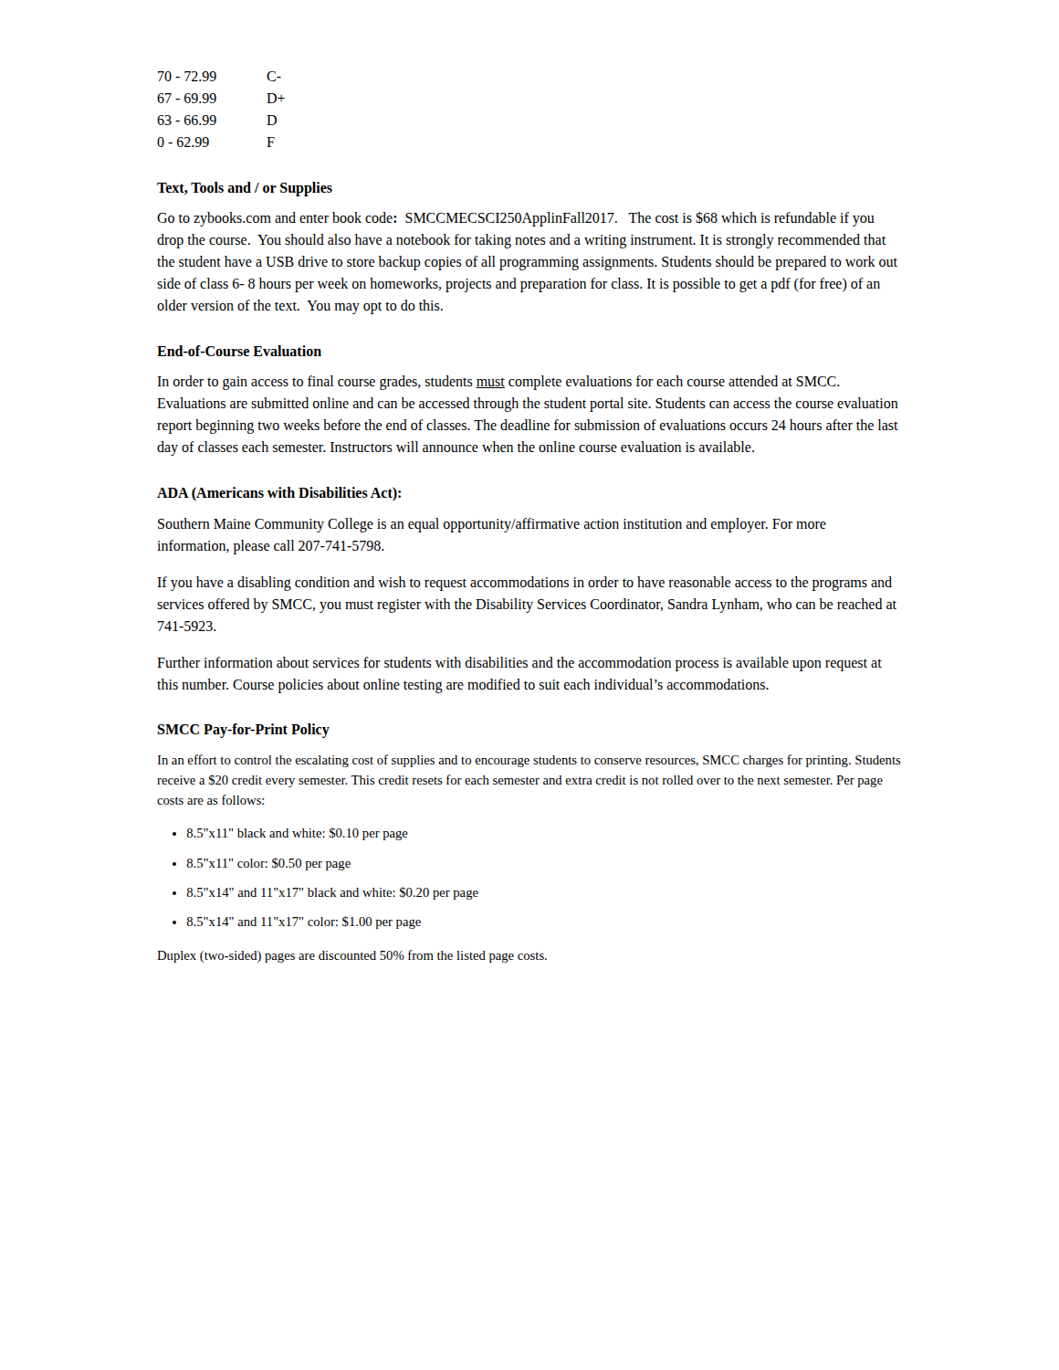| 70 - 72.99 | C- |
| 67 - 69.99 | D+ |
| 63 - 66.99 | D |
| 0 - 62.99 | F |
Text, Tools and / or Supplies
Go to zybooks.com and enter book code: SMCCMECSCI250ApplinFall2017. The cost is $68 which is refundable if you drop the course. You should also have a notebook for taking notes and a writing instrument. It is strongly recommended that the student have a USB drive to store backup copies of all programming assignments. Students should be prepared to work out side of class 6- 8 hours per week on homeworks, projects and preparation for class. It is possible to get a pdf (for free) of an older version of the text. You may opt to do this.
End-of-Course Evaluation
In order to gain access to final course grades, students must complete evaluations for each course attended at SMCC. Evaluations are submitted online and can be accessed through the student portal site. Students can access the course evaluation report beginning two weeks before the end of classes. The deadline for submission of evaluations occurs 24 hours after the last day of classes each semester. Instructors will announce when the online course evaluation is available.
ADA (Americans with Disabilities Act):
Southern Maine Community College is an equal opportunity/affirmative action institution and employer. For more information, please call 207-741-5798.
If you have a disabling condition and wish to request accommodations in order to have reasonable access to the programs and services offered by SMCC, you must register with the Disability Services Coordinator, Sandra Lynham, who can be reached at 741-5923.
Further information about services for students with disabilities and the accommodation process is available upon request at this number. Course policies about online testing are modified to suit each individual’s accommodations.
SMCC Pay-for-Print Policy
In an effort to control the escalating cost of supplies and to encourage students to conserve resources, SMCC charges for printing. Students receive a $20 credit every semester. This credit resets for each semester and extra credit is not rolled over to the next semester. Per page costs are as follows:
8.5"x11" black and white: $0.10 per page
8.5"x11" color: $0.50 per page
8.5"x14" and 11"x17" black and white: $0.20 per page
8.5"x14" and 11"x17" color: $1.00 per page
Duplex (two-sided) pages are discounted 50% from the listed page costs.